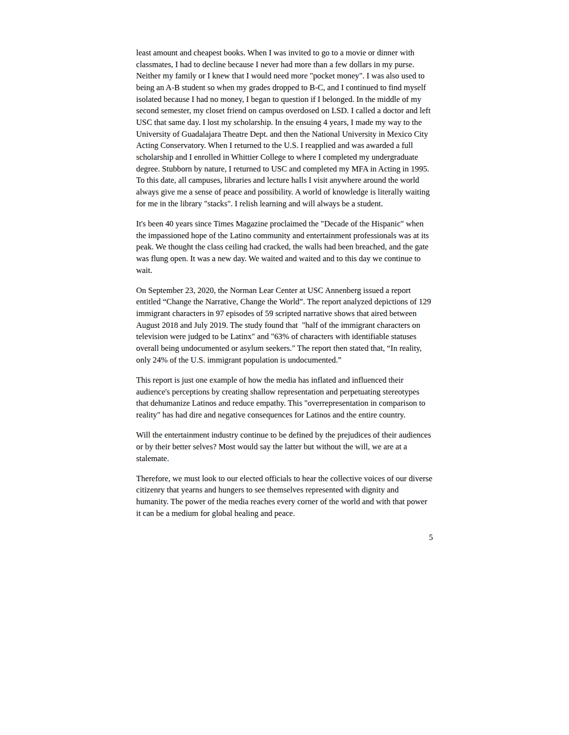least amount and cheapest books. When I was invited to go to a movie or dinner with classmates, I had to decline because I never had more than a few dollars in my purse. Neither my family or I knew that I would need more "pocket money". I was also used to being an A-B student so when my grades dropped to B-C, and I continued to find myself isolated because I had no money, I began to question if I belonged. In the middle of my second semester, my closet friend on campus overdosed on LSD. I called a doctor and left USC that same day. I lost my scholarship. In the ensuing 4 years, I made my way to the University of Guadalajara Theatre Dept. and then the National University in Mexico City Acting Conservatory. When I returned to the U.S. I reapplied and was awarded a full scholarship and I enrolled in Whittier College to where I completed my undergraduate degree. Stubborn by nature, I returned to USC and completed my MFA in Acting in 1995. To this date, all campuses, libraries and lecture halls I visit anywhere around the world always give me a sense of peace and possibility. A world of knowledge is literally waiting for me in the library "stacks". I relish learning and will always be a student.
It's been 40 years since Times Magazine proclaimed the "Decade of the Hispanic" when the impassioned hope of the Latino community and entertainment professionals was at its peak. We thought the class ceiling had cracked, the walls had been breached, and the gate was flung open. It was a new day. We waited and waited and to this day we continue to wait.
On September 23, 2020, the Norman Lear Center at USC Annenberg issued a report entitled “Change the Narrative, Change the World”. The report analyzed depictions of 129 immigrant characters in 97 episodes of 59 scripted narrative shows that aired between August 2018 and July 2019. The study found that "half of the immigrant characters on television were judged to be Latinx" and "63% of characters with identifiable statuses overall being undocumented or asylum seekers." The report then stated that, “In reality, only 24% of the U.S. immigrant population is undocumented.”
This report is just one example of how the media has inflated and influenced their audience's perceptions by creating shallow representation and perpetuating stereotypes that dehumanize Latinos and reduce empathy. This "overrepresentation in comparison to reality" has had dire and negative consequences for Latinos and the entire country.
Will the entertainment industry continue to be defined by the prejudices of their audiences or by their better selves? Most would say the latter but without the will, we are at a stalemate.
Therefore, we must look to our elected officials to hear the collective voices of our diverse citizenry that yearns and hungers to see themselves represented with dignity and humanity. The power of the media reaches every corner of the world and with that power it can be a medium for global healing and peace.
5